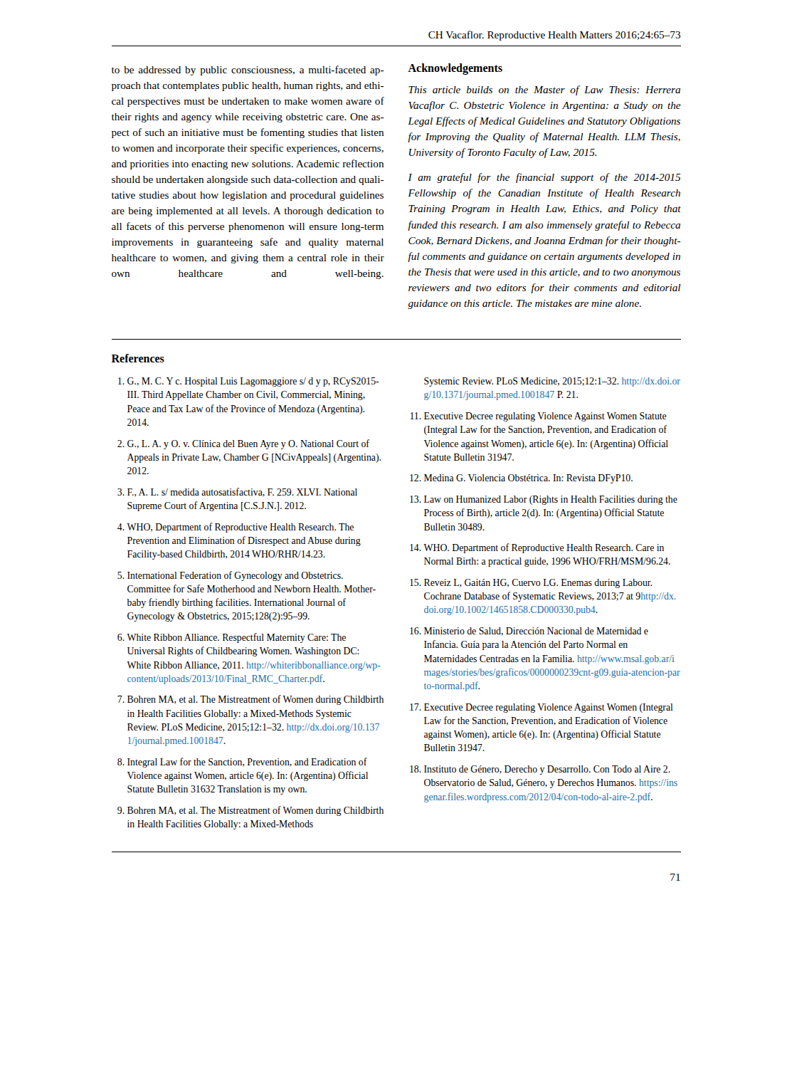CH Vacaflor. Reproductive Health Matters 2016;24:65–73
to be addressed by public consciousness, a multi-faceted approach that contemplates public health, human rights, and ethical perspectives must be undertaken to make women aware of their rights and agency while receiving obstetric care. One aspect of such an initiative must be fomenting studies that listen to women and incorporate their specific experiences, concerns, and priorities into enacting new solutions. Academic reflection should be undertaken alongside such data-collection and qualitative studies about how legislation and procedural guidelines are being implemented at all levels. A thorough dedication to all facets of this perverse phenomenon will ensure long-term improvements in guaranteeing safe and quality maternal healthcare to women, and giving them a central role in their own healthcare and well-being.
Acknowledgements
This article builds on the Master of Law Thesis: Herrera Vacaflor C. Obstetric Violence in Argentina: a Study on the Legal Effects of Medical Guidelines and Statutory Obligations for Improving the Quality of Maternal Health. LLM Thesis, University of Toronto Faculty of Law, 2015.
I am grateful for the financial support of the 2014-2015 Fellowship of the Canadian Institute of Health Research Training Program in Health Law, Ethics, and Policy that funded this research. I am also immensely grateful to Rebecca Cook, Bernard Dickens, and Joanna Erdman for their thoughtful comments and guidance on certain arguments developed in the Thesis that were used in this article, and to two anonymous reviewers and two editors for their comments and editorial guidance on this article. The mistakes are mine alone.
References
G., M. C. Y c. Hospital Luis Lagomaggiore s/ d y p, RCyS2015-III. Third Appellate Chamber on Civil, Commercial, Mining, Peace and Tax Law of the Province of Mendoza (Argentina). 2014.
G., L. A. y O. v. Clínica del Buen Ayre y O. National Court of Appeals in Private Law, Chamber G [NCivAppeals] (Argentina). 2012.
F., A. L. s/ medida autosatisfactiva, F. 259. XLVI. National Supreme Court of Argentina [C.S.J.N.]. 2012.
WHO, Department of Reproductive Health Research. The Prevention and Elimination of Disrespect and Abuse during Facility-based Childbirth, 2014 WHO/RHR/14.23.
International Federation of Gynecology and Obstetrics. Committee for Safe Motherhood and Newborn Health. Mother-baby friendly birthing facilities. International Journal of Gynecology & Obstetrics, 2015;128(2):95–99.
White Ribbon Alliance. Respectful Maternity Care: The Universal Rights of Childbearing Women. Washington DC: White Ribbon Alliance, 2011. http://whiteribbonalliance.org/wp-content/uploads/2013/10/Final_RMC_Charter.pdf.
Bohren MA, et al. The Mistreatment of Women during Childbirth in Health Facilities Globally: a Mixed-Methods Systemic Review. PLoS Medicine, 2015;12:1–32. http://dx.doi.org/10.1371/journal.pmed.1001847.
Integral Law for the Sanction, Prevention, and Eradication of Violence against Women, article 6(e). In: (Argentina) Official Statute Bulletin 31632 Translation is my own.
Bohren MA, et al. The Mistreatment of Women during Childbirth in Health Facilities Globally: a Mixed-Methods
Systemic Review. PLoS Medicine, 2015;12:1–32. http://dx.doi.org/10.1371/journal.pmed.1001847 P. 21.
Executive Decree regulating Violence Against Women Statute (Integral Law for the Sanction, Prevention, and Eradication of Violence against Women), article 6(e). In: (Argentina) Official Statute Bulletin 31947.
Medina G. Violencia Obstétrica. In: Revista DFyP10.
Law on Humanized Labor (Rights in Health Facilities during the Process of Birth), article 2(d). In: (Argentina) Official Statute Bulletin 30489.
WHO. Department of Reproductive Health Research. Care in Normal Birth: a practical guide, 1996 WHO/FRH/MSM/96.24.
Reveiz L, Gaitán HG, Cuervo LG. Enemas during Labour. Cochrane Database of Systematic Reviews, 2013;7 at 9http://dx.doi.org/10.1002/14651858.CD000330.pub4.
Ministerio de Salud, Dirección Nacional de Maternidad e Infancia. Guía para la Atención del Parto Normal en Maternidades Centradas en la Familia. http://www.msal.gob.ar/images/stories/bes/graficos/0000000239cnt-g09.guia-atencion-parto-normal.pdf.
Executive Decree regulating Violence Against Women (Integral Law for the Sanction, Prevention, and Eradication of Violence against Women), article 6(e). In: (Argentina) Official Statute Bulletin 31947.
Instituto de Género, Derecho y Desarrollo. Con Todo al Aire 2. Observatorio de Salud, Género, y Derechos Humanos. https://insgenar.files.wordpress.com/2012/04/con-todo-al-aire-2.pdf.
71